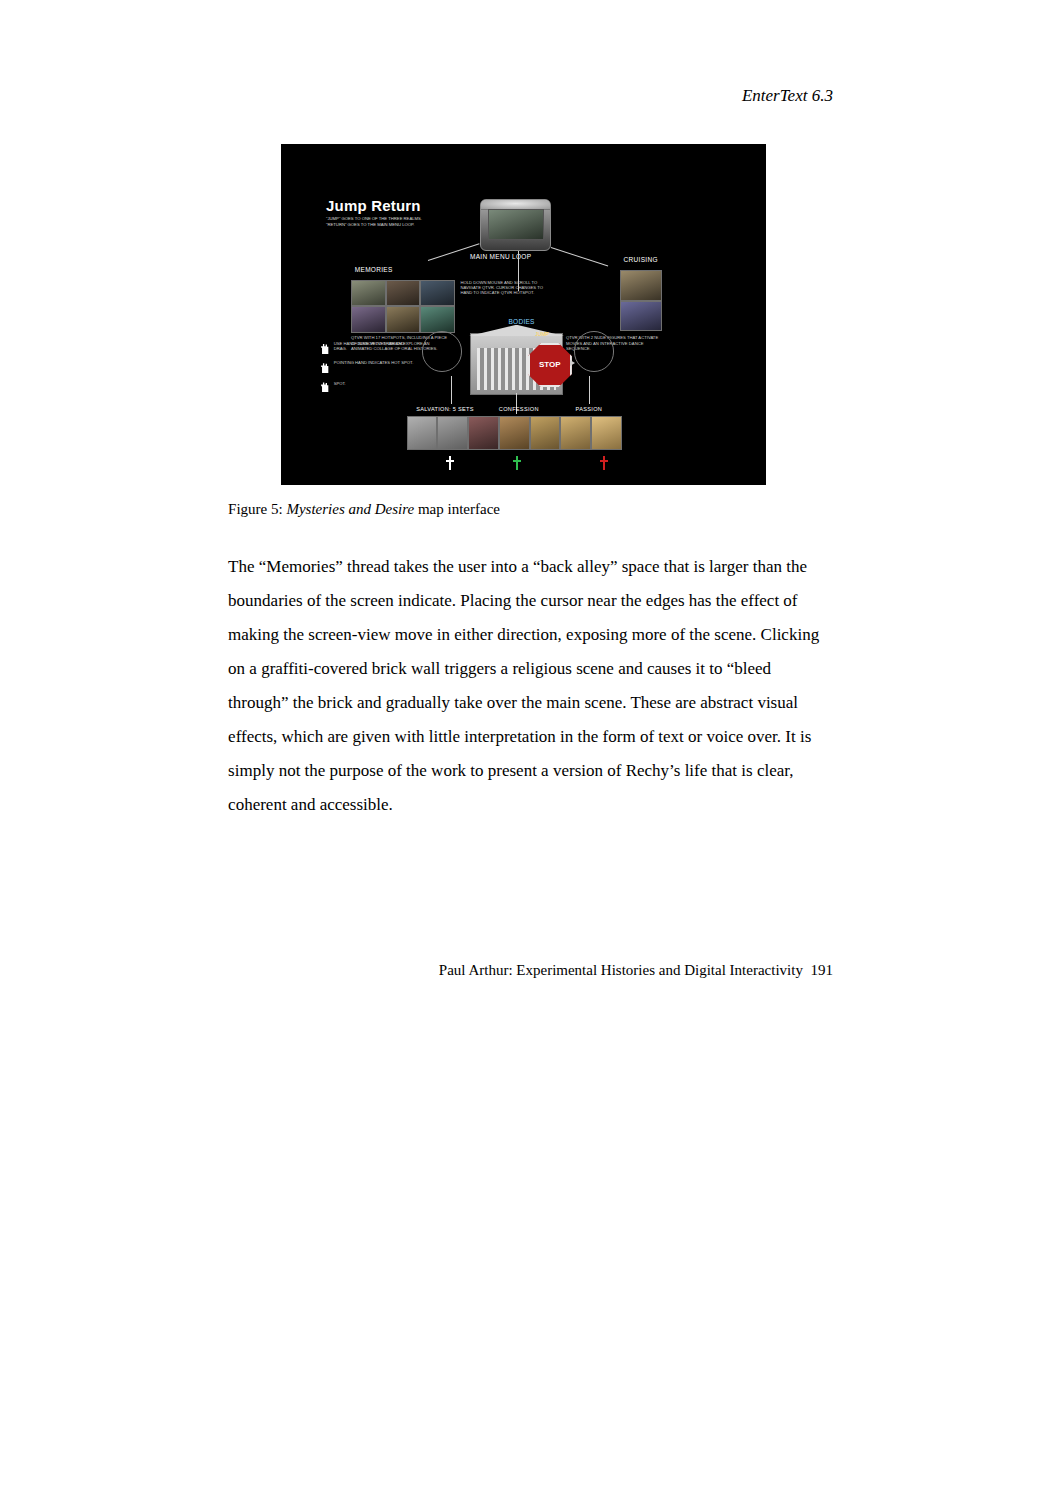EnterText 6.3
Jump Return
"Jump" goes to one of the three realms. "Return" goes to the Main Menu Loop.
Main Menu Loop
Memories
Cruising
Hold down mouse and scroll to navigate QTVR. Cursor changes to hand to indicate QTVR hotspot.
QTVR with 17 hotspots, including a piece of blue velvet, which explore an animated collage of oral histories.
QTVR with 2 nude figures that activate movies and an interactive dance sequence.
Bodies
STOP
Jump
Use hand cursor to grab and drag.
Pointing hand indicates hot spot.
Spot.
Salvation: 5 sets
Confession
Passion
Figure 5: Mysteries and Desire map interface
The “Memories” thread takes the user into a “back alley” space that is larger than the boundaries of the screen indicate. Placing the cursor near the edges has the effect of making the screen-view move in either direction, exposing more of the scene. Clicking on a graffiti-covered brick wall triggers a religious scene and causes it to “bleed through” the brick and gradually take over the main scene. These are abstract visual effects, which are given with little interpretation in the form of text or voice over. It is simply not the purpose of the work to present a version of Rechy’s life that is clear, coherent and accessible.
Paul Arthur: Experimental Histories and Digital Interactivity 191